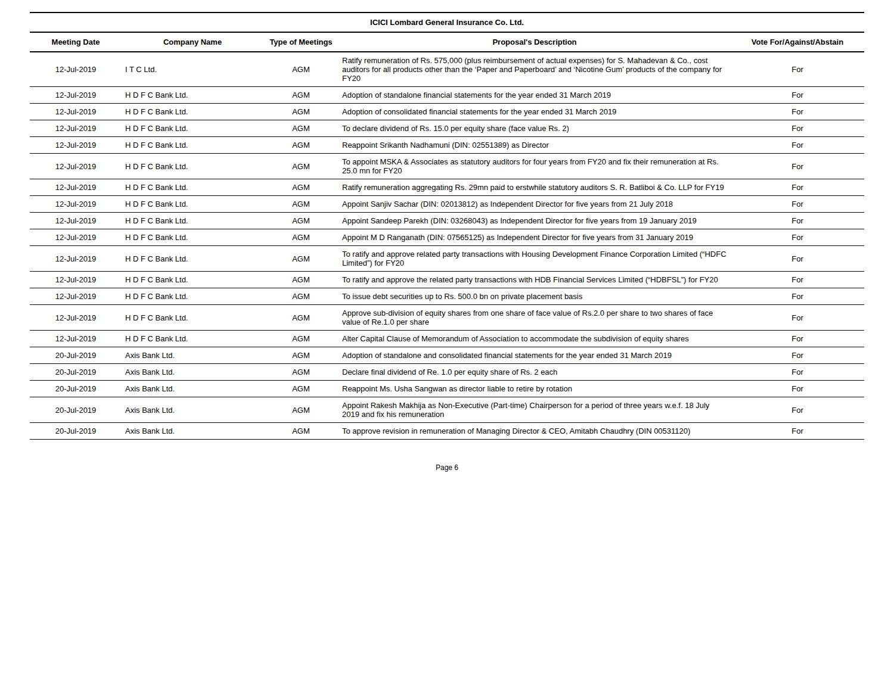| ICICI Lombard General Insurance Co. Ltd. |
| --- |
| Meeting Date | Company Name | Type of Meetings | Proposal's Description | Vote For/Against/Abstain |
| 12-Jul-2019 | I T C Ltd. | AGM | Ratify remuneration of Rs. 575,000 (plus reimbursement of actual expenses) for S. Mahadevan & Co., cost auditors for all products other than the ‘Paper and Paperboard’ and ‘Nicotine Gum’ products of the company for FY20 | For |
| 12-Jul-2019 | H D F C Bank Ltd. | AGM | Adoption of standalone financial statements for the year ended 31 March 2019 | For |
| 12-Jul-2019 | H D F C Bank Ltd. | AGM | Adoption of consolidated financial statements for the year ended 31 March 2019 | For |
| 12-Jul-2019 | H D F C Bank Ltd. | AGM | To declare dividend of Rs. 15.0 per equity share (face value Rs. 2) | For |
| 12-Jul-2019 | H D F C Bank Ltd. | AGM | Reappoint Srikanth Nadhamuni (DIN: 02551389) as Director | For |
| 12-Jul-2019 | H D F C Bank Ltd. | AGM | To appoint MSKA & Associates as statutory auditors for four years from FY20 and fix their remuneration at Rs. 25.0 mn for FY20 | For |
| 12-Jul-2019 | H D F C Bank Ltd. | AGM | Ratify remuneration aggregating Rs. 29mn paid to erstwhile statutory auditors S. R. Batliboi & Co. LLP for FY19 | For |
| 12-Jul-2019 | H D F C Bank Ltd. | AGM | Appoint Sanjiv Sachar (DIN: 02013812) as Independent Director for five years from 21 July 2018 | For |
| 12-Jul-2019 | H D F C Bank Ltd. | AGM | Appoint Sandeep Parekh (DIN: 03268043) as Independent Director for five years from 19 January 2019 | For |
| 12-Jul-2019 | H D F C Bank Ltd. | AGM | Appoint M D Ranganath (DIN: 07565125) as Independent Director for five years from 31 January 2019 | For |
| 12-Jul-2019 | H D F C Bank Ltd. | AGM | To ratify and approve related party transactions with Housing Development Finance Corporation Limited (“HDFC Limited”) for FY20 | For |
| 12-Jul-2019 | H D F C Bank Ltd. | AGM | To ratify and approve the related party transactions with HDB Financial Services Limited (“HDBFSL”) for FY20 | For |
| 12-Jul-2019 | H D F C Bank Ltd. | AGM | To issue debt securities up to Rs. 500.0 bn on private placement basis | For |
| 12-Jul-2019 | H D F C Bank Ltd. | AGM | Approve sub-division of equity shares from one share of face value of Rs.2.0 per share to two shares of face value of Re.1.0 per share | For |
| 12-Jul-2019 | H D F C Bank Ltd. | AGM | Alter Capital Clause of Memorandum of Association to accommodate the subdivision of equity shares | For |
| 20-Jul-2019 | Axis Bank Ltd. | AGM | Adoption of standalone and consolidated financial statements for the year ended 31 March 2019 | For |
| 20-Jul-2019 | Axis Bank Ltd. | AGM | Declare final dividend of Re. 1.0 per equity share of Rs. 2 each | For |
| 20-Jul-2019 | Axis Bank Ltd. | AGM | Reappoint Ms. Usha Sangwan as director liable to retire by rotation | For |
| 20-Jul-2019 | Axis Bank Ltd. | AGM | Appoint Rakesh Makhija as Non-Executive (Part-time) Chairperson for a period of three years w.e.f. 18 July 2019 and fix his remuneration | For |
| 20-Jul-2019 | Axis Bank Ltd. | AGM | To approve revision in remuneration of Managing Director & CEO, Amitabh Chaudhry (DIN 00531120) | For |
Page 6